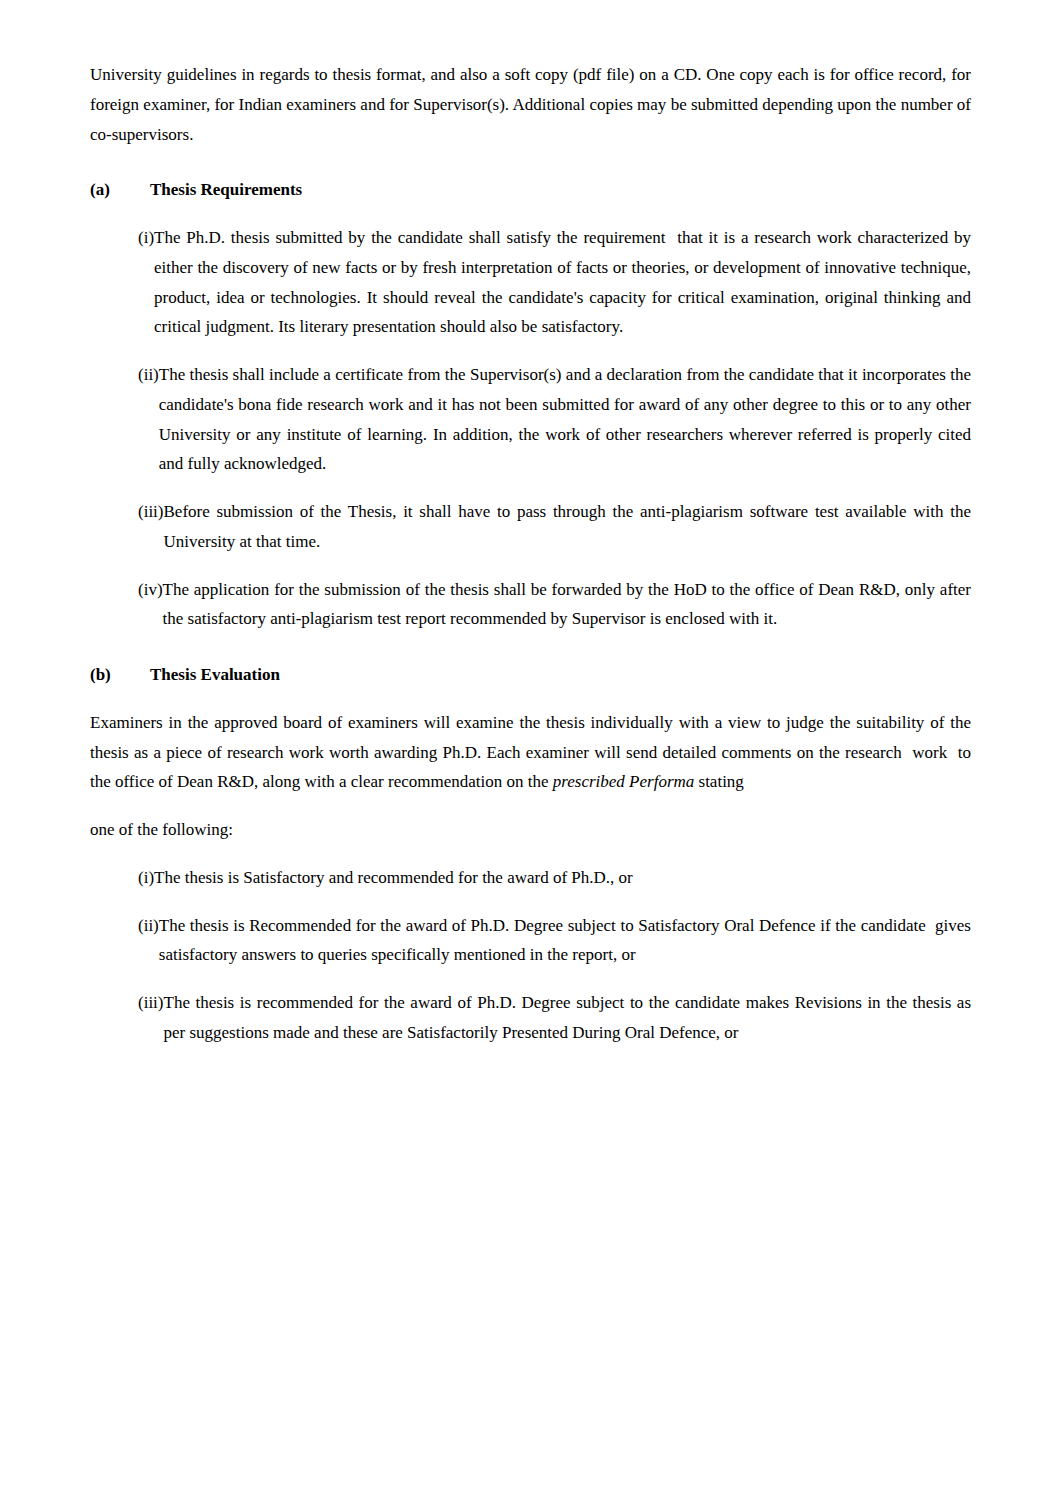University guidelines in regards to thesis format, and also a soft copy (pdf file) on a CD. One copy each is for office record, for foreign examiner, for Indian examiners and for Supervisor(s). Additional copies may be submitted depending upon the number of co-supervisors.
(a) Thesis Requirements
(i) The Ph.D. thesis submitted by the candidate shall satisfy the requirement that it is a research work characterized by either the discovery of new facts or by fresh interpretation of facts or theories, or development of innovative technique, product, idea or technologies. It should reveal the candidate's capacity for critical examination, original thinking and critical judgment. Its literary presentation should also be satisfactory.
(ii) The thesis shall include a certificate from the Supervisor(s) and a declaration from the candidate that it incorporates the candidate's bona fide research work and it has not been submitted for award of any other degree to this or to any other University or any institute of learning. In addition, the work of other researchers wherever referred is properly cited and fully acknowledged.
(iii) Before submission of the Thesis, it shall have to pass through the anti-plagiarism software test available with the University at that time.
(iv) The application for the submission of the thesis shall be forwarded by the HoD to the office of Dean R&D, only after the satisfactory anti-plagiarism test report recommended by Supervisor is enclosed with it.
(b) Thesis Evaluation
Examiners in the approved board of examiners will examine the thesis individually with a view to judge the suitability of the thesis as a piece of research work worth awarding Ph.D. Each examiner will send detailed comments on the research work to the office of Dean R&D, along with a clear recommendation on the prescribed Performa stating
one of the following:
(i) The thesis is Satisfactory and recommended for the award of Ph.D., or
(ii) The thesis is Recommended for the award of Ph.D. Degree subject to Satisfactory Oral Defence if the candidate gives satisfactory answers to queries specifically mentioned in the report, or
(iii) The thesis is recommended for the award of Ph.D. Degree subject to the candidate makes Revisions in the thesis as per suggestions made and these are Satisfactorily Presented During Oral Defence, or